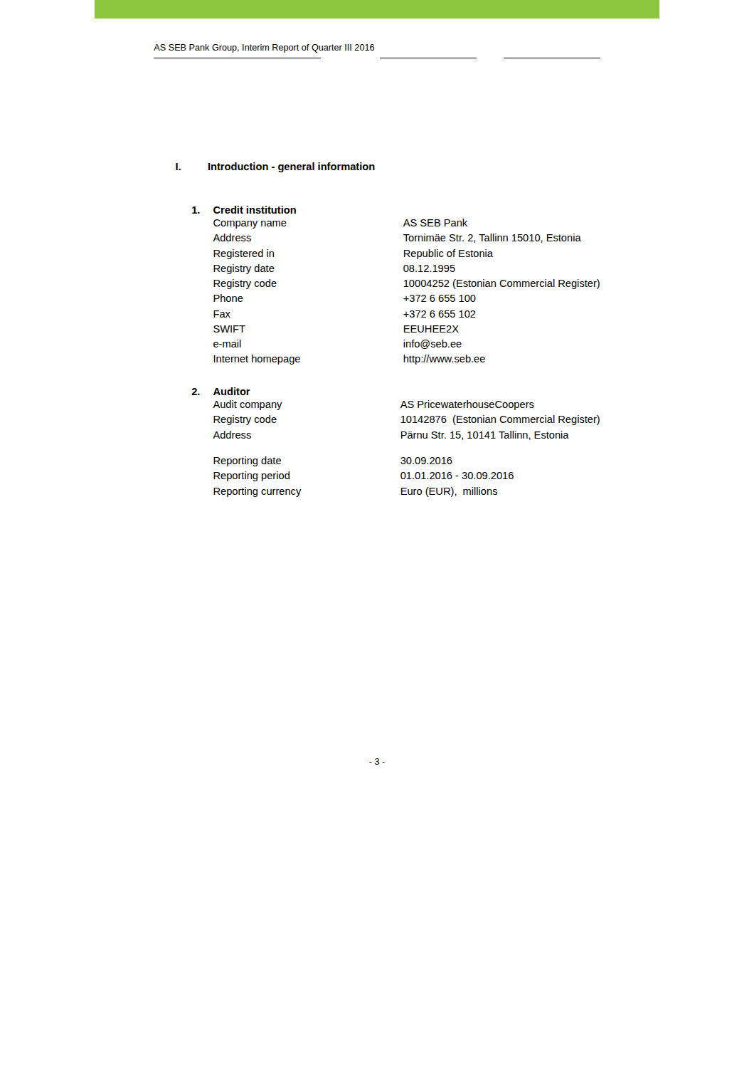AS SEB Pank Group, Interim Report of Quarter III 2016
I.
Introduction - general information
1. Credit institution
| Company name | AS SEB Pank |
| Address | Tornimäe Str. 2, Tallinn 15010, Estonia |
| Registered in | Republic of Estonia |
| Registry date | 08.12.1995 |
| Registry code | 10004252 (Estonian Commercial Register) |
| Phone | +372 6 655 100 |
| Fax | +372 6 655 102 |
| SWIFT | EEUHEE2X |
| e-mail | info@seb.ee |
| Internet homepage | http://www.seb.ee |
2. Auditor
| Audit company | AS PricewaterhouseCoopers |
| Registry code | 10142876 (Estonian Commercial Register) |
| Address | Pärnu Str. 15, 10141 Tallinn, Estonia |
| Reporting date | 30.09.2016 |
| Reporting period | 01.01.2016 - 30.09.2016 |
| Reporting currency | Euro (EUR), millions |
- 3 -